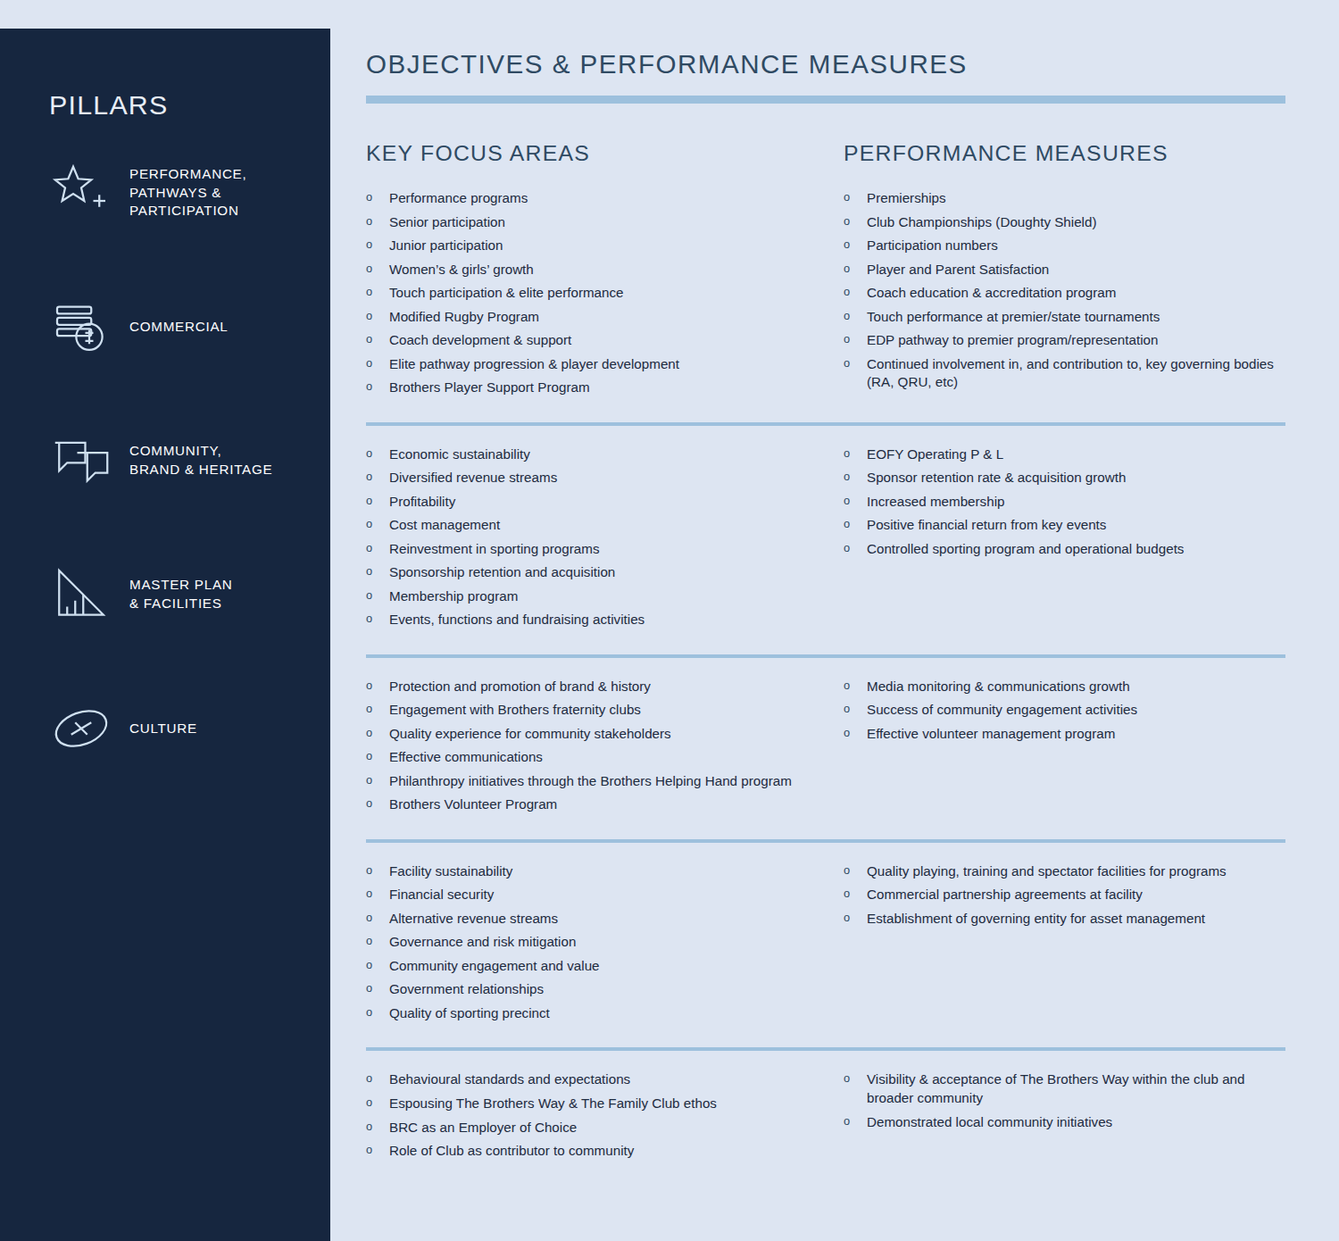PILLARS
Performance,
Pathways &
Participation
Commercial
Community,
Brand & Heritage
Master Plan
& Facilities
Culture
Objectives & Performance Measures
Key Focus Areas
Performance Measures
Performance programs
Senior participation
Junior participation
Women’s & girls’ growth
Touch participation & elite performance
Modified Rugby Program
Coach development & support
Elite pathway progression & player development
Brothers Player Support Program
Premierships
Club Championships (Doughty Shield)
Participation numbers
Player and Parent Satisfaction
Coach education & accreditation program
Touch performance at premier/state tournaments
EDP pathway to premier program/representation
Continued involvement in, and contribution to, key governing bodies (RA, QRU, etc)
Economic sustainability
Diversified revenue streams
Profitability
Cost management
Reinvestment in sporting programs
Sponsorship retention and acquisition
Membership program
Events, functions and fundraising activities
EOFY Operating P & L
Sponsor retention rate & acquisition growth
Increased membership
Positive financial return from key events
Controlled sporting program and operational budgets
Protection and promotion of brand & history
Engagement with Brothers fraternity clubs
Quality experience for community stakeholders
Effective communications
Philanthropy initiatives through the Brothers Helping Hand program
Brothers Volunteer Program
Media monitoring & communications growth
Success of community engagement activities
Effective volunteer management program
Facility sustainability
Financial security
Alternative revenue streams
Governance and risk mitigation
Community engagement and value
Government relationships
Quality of sporting precinct
Quality playing, training and spectator facilities for programs
Commercial partnership agreements at facility
Establishment of governing entity for asset management
Behavioural standards and expectations
Espousing The Brothers Way & The Family Club ethos
BRC as an Employer of Choice
Role of Club as contributor to community
Visibility & acceptance of The Brothers Way within the club and broader community
Demonstrated local community initiatives